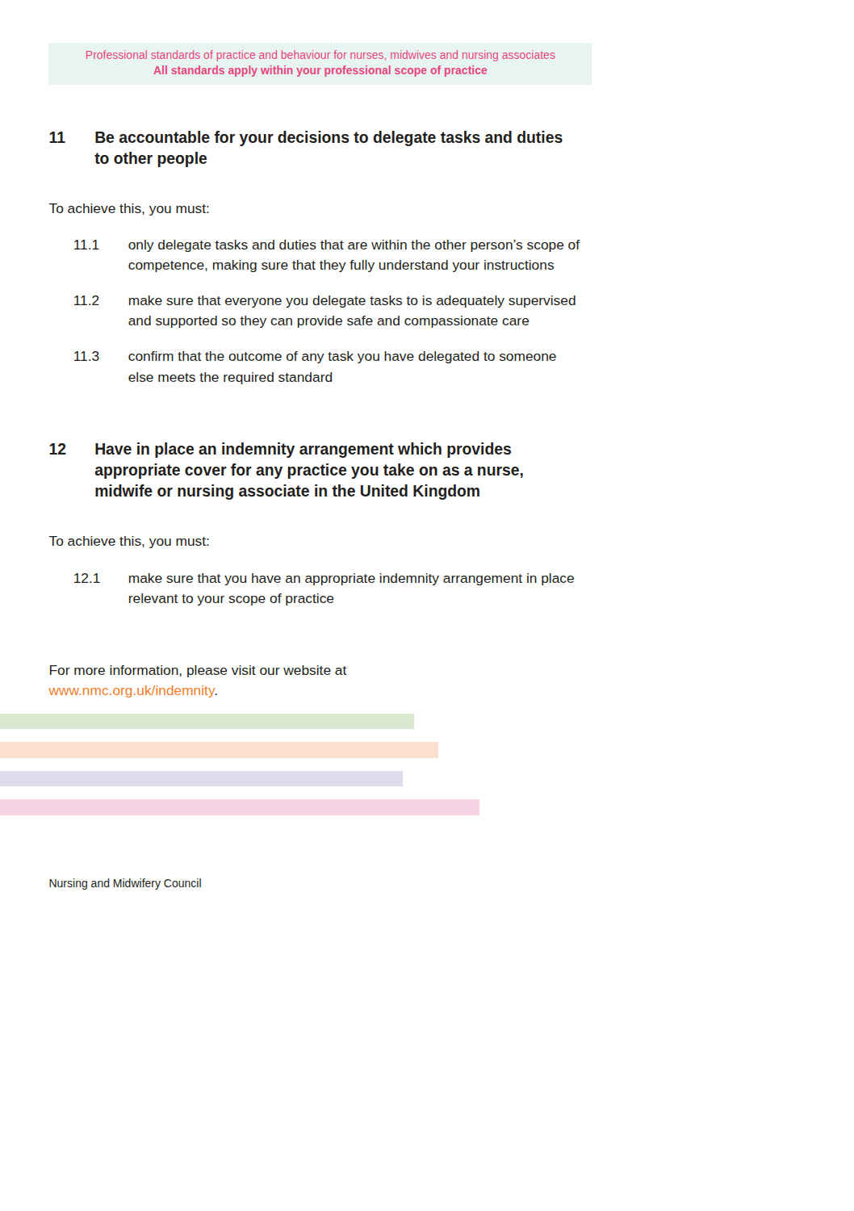Professional standards of practice and behaviour for nurses, midwives and nursing associates
All standards apply within your professional scope of practice
11 Be accountable for your decisions to delegate tasks and duties to other people
To achieve this, you must:
11.1 only delegate tasks and duties that are within the other person’s scope of competence, making sure that they fully understand your instructions
11.2 make sure that everyone you delegate tasks to is adequately supervised and supported so they can provide safe and compassionate care
11.3 confirm that the outcome of any task you have delegated to someone else meets the required standard
12 Have in place an indemnity arrangement which provides appropriate cover for any practice you take on as a nurse, midwife or nursing associate in the United Kingdom
To achieve this, you must:
12.1 make sure that you have an appropriate indemnity arrangement in place relevant to your scope of practice
For more information, please visit our website at
www.nmc.org.uk/indemnity.
Nursing and Midwifery Council